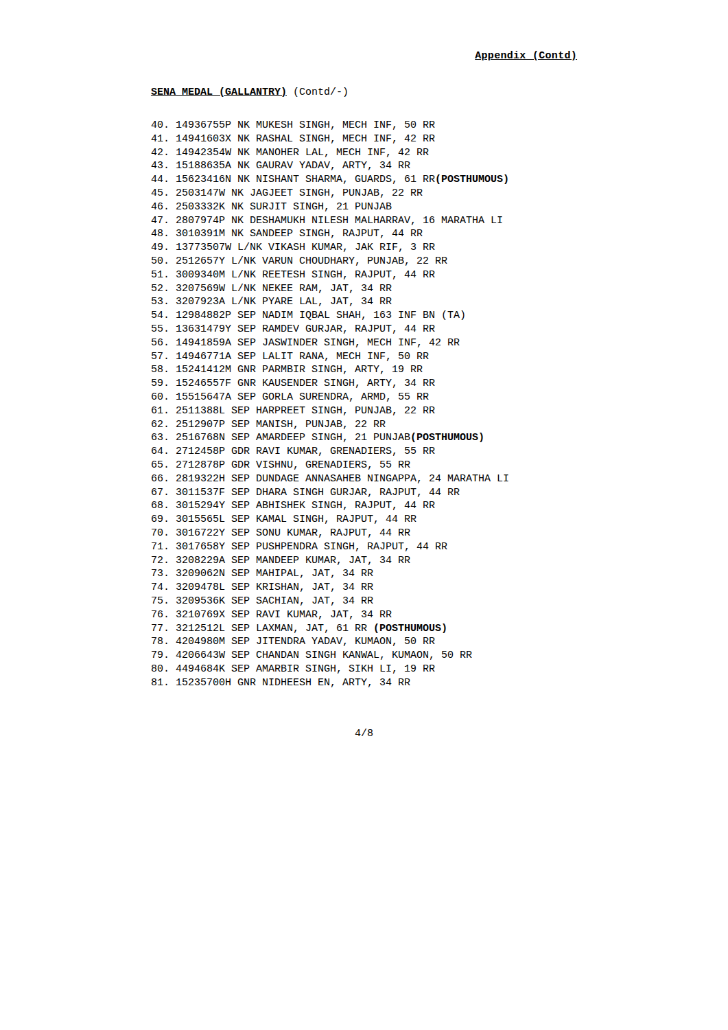Appendix (Contd)
SENA MEDAL (GALLANTRY) (Contd/-)
40. 14936755P NK MUKESH SINGH, MECH INF, 50 RR
41. 14941603X NK RASHAL SINGH, MECH INF, 42 RR
42. 14942354W NK MANOHER LAL, MECH INF, 42 RR
43. 15188635A NK GAURAV YADAV, ARTY, 34 RR
44. 15623416N NK NISHANT SHARMA, GUARDS, 61 RR(POSTHUMOUS)
45. 2503147W NK JAGJEET SINGH, PUNJAB, 22 RR
46. 2503332K NK SURJIT SINGH, 21 PUNJAB
47. 2807974P NK DESHAMUKH NILESH MALHARRAV, 16 MARATHA LI
48. 3010391M NK SANDEEP SINGH, RAJPUT, 44 RR
49. 13773507W L/NK VIKASH KUMAR, JAK RIF, 3 RR
50. 2512657Y L/NK VARUN CHOUDHARY, PUNJAB, 22 RR
51. 3009340M L/NK REETESH SINGH, RAJPUT, 44 RR
52. 3207569W L/NK NEKEE RAM, JAT, 34 RR
53. 3207923A L/NK PYARE LAL, JAT, 34 RR
54. 12984882P SEP NADIM IQBAL SHAH, 163 INF BN (TA)
55. 13631479Y SEP RAMDEV GURJAR, RAJPUT, 44 RR
56. 14941859A SEP JASWINDER SINGH, MECH INF, 42 RR
57. 14946771A SEP LALIT RANA, MECH INF, 50 RR
58. 15241412M GNR PARMBIR SINGH, ARTY, 19 RR
59. 15246557F GNR KAUSENDER SINGH, ARTY, 34 RR
60. 15515647A SEP GORLA SURENDRA, ARMD, 55 RR
61. 2511388L SEP HARPREET SINGH, PUNJAB, 22 RR
62. 2512907P SEP MANISH, PUNJAB, 22 RR
63. 2516768N SEP AMARDEEP SINGH, 21 PUNJAB(POSTHUMOUS)
64. 2712458P GDR RAVI KUMAR, GRENADIERS, 55 RR
65. 2712878P GDR VISHNU, GRENADIERS, 55 RR
66. 2819322H SEP DUNDAGE ANNASAHEB NINGAPPA, 24 MARATHA LI
67. 3011537F SEP DHARA SINGH GURJAR, RAJPUT, 44 RR
68. 3015294Y SEP ABHISHEK SINGH, RAJPUT, 44 RR
69. 3015565L SEP KAMAL SINGH, RAJPUT, 44 RR
70. 3016722Y SEP SONU KUMAR, RAJPUT, 44 RR
71. 3017658Y SEP PUSHPENDRA SINGH, RAJPUT, 44 RR
72. 3208229A SEP MANDEEP KUMAR, JAT, 34 RR
73. 3209062N SEP MAHIPAL, JAT, 34 RR
74. 3209478L SEP KRISHAN, JAT, 34 RR
75. 3209536K SEP SACHIAN, JAT, 34 RR
76. 3210769X SEP RAVI KUMAR, JAT, 34 RR
77. 3212512L SEP LAXMAN, JAT, 61 RR (POSTHUMOUS)
78. 4204980M SEP JITENDRA YADAV, KUMAON, 50 RR
79. 4206643W SEP CHANDAN SINGH KANWAL, KUMAON, 50 RR
80. 4494684K SEP AMARBIR SINGH, SIKH LI, 19 RR
81. 15235700H GNR NIDHEESH EN, ARTY, 34 RR
4/8